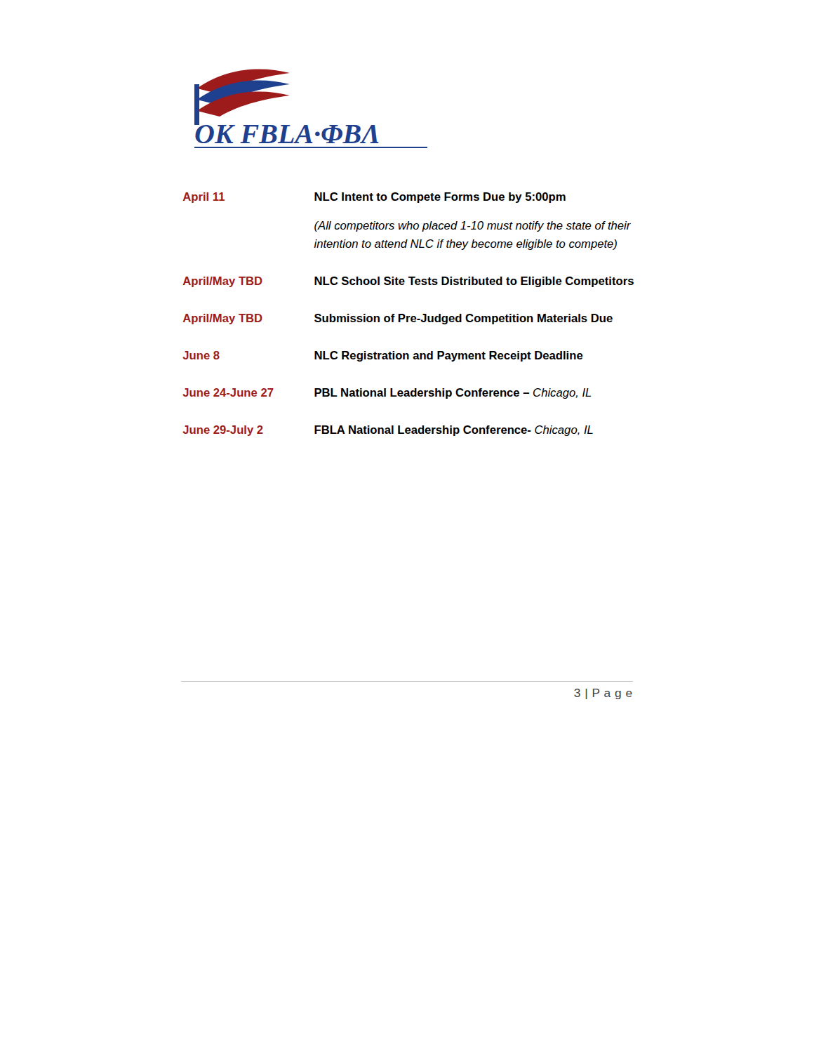OK FBLA·ΦΒΛ
| April 11 | NLC Intent to Compete Forms Due by 5:00pm (All competitors who placed 1-10 must notify the state of their intention to attend NLC if they become eligible to compete) |
| April/May TBD | NLC School Site Tests Distributed to Eligible Competitors |
| April/May TBD | Submission of Pre-Judged Competition Materials Due |
| June 8 | NLC Registration and Payment Receipt Deadline |
| June 24-June 27 | PBL National Leadership Conference – Chicago, IL |
| June 29-July 2 | FBLA National Leadership Conference- Chicago, IL |
3 | P a g e